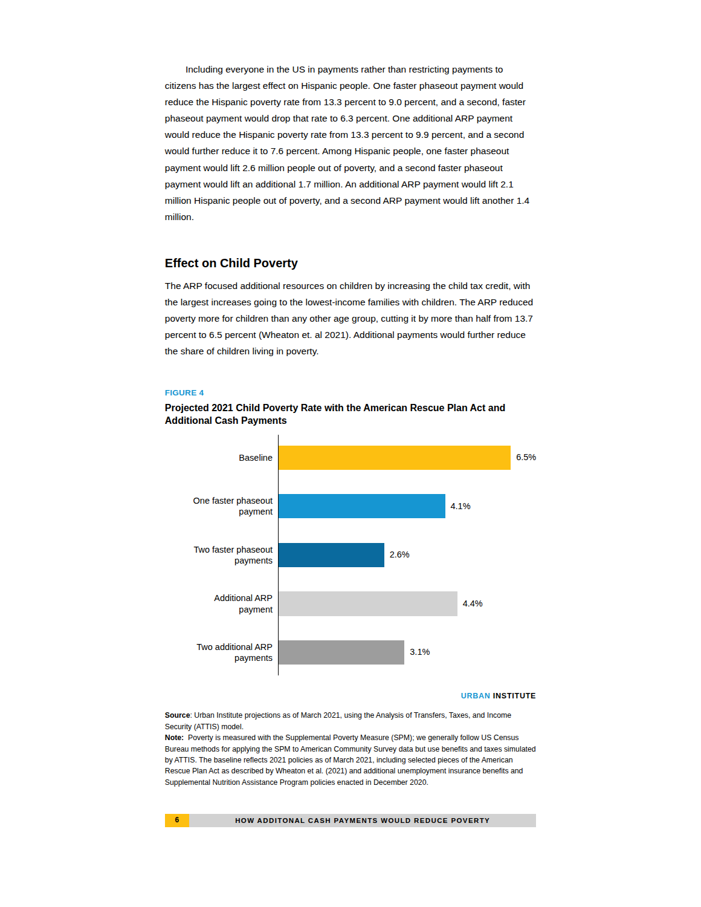Including everyone in the US in payments rather than restricting payments to citizens has the largest effect on Hispanic people. One faster phaseout payment would reduce the Hispanic poverty rate from 13.3 percent to 9.0 percent, and a second, faster phaseout payment would drop that rate to 6.3 percent. One additional ARP payment would reduce the Hispanic poverty rate from 13.3 percent to 9.9 percent, and a second would further reduce it to 7.6 percent. Among Hispanic people, one faster phaseout payment would lift 2.6 million people out of poverty, and a second faster phaseout payment would lift an additional 1.7 million. An additional ARP payment would lift 2.1 million Hispanic people out of poverty, and a second ARP payment would lift another 1.4 million.
Effect on Child Poverty
The ARP focused additional resources on children by increasing the child tax credit, with the largest increases going to the lowest-income families with children. The ARP reduced poverty more for children than any other age group, cutting it by more than half from 13.7 percent to 6.5 percent (Wheaton et. al 2021). Additional payments would further reduce the share of children living in poverty.
FIGURE 4
Projected 2021 Child Poverty Rate with the American Rescue Plan Act and Additional Cash Payments
Baseline 6.5%
One faster phaseout payment 4.1%
Two faster phaseout payments 2.6%
Additional ARP payment 4.4%
Two additional ARP payments 3.1%
URBAN INSTITUTE
Source: Urban Institute projections as of March 2021, using the Analysis of Transfers, Taxes, and Income Security (ATTIS) model.
Note: Poverty is measured with the Supplemental Poverty Measure (SPM); we generally follow US Census Bureau methods for applying the SPM to American Community Survey data but use benefits and taxes simulated by ATTIS. The baseline reflects 2021 policies as of March 2021, including selected pieces of the American Rescue Plan Act as described by Wheaton et al. (2021) and additional unemployment insurance benefits and Supplemental Nutrition Assistance Program policies enacted in December 2020.
6
HOW ADDITONAL CASH PAYMENTS WOULD REDUCE POVERTY